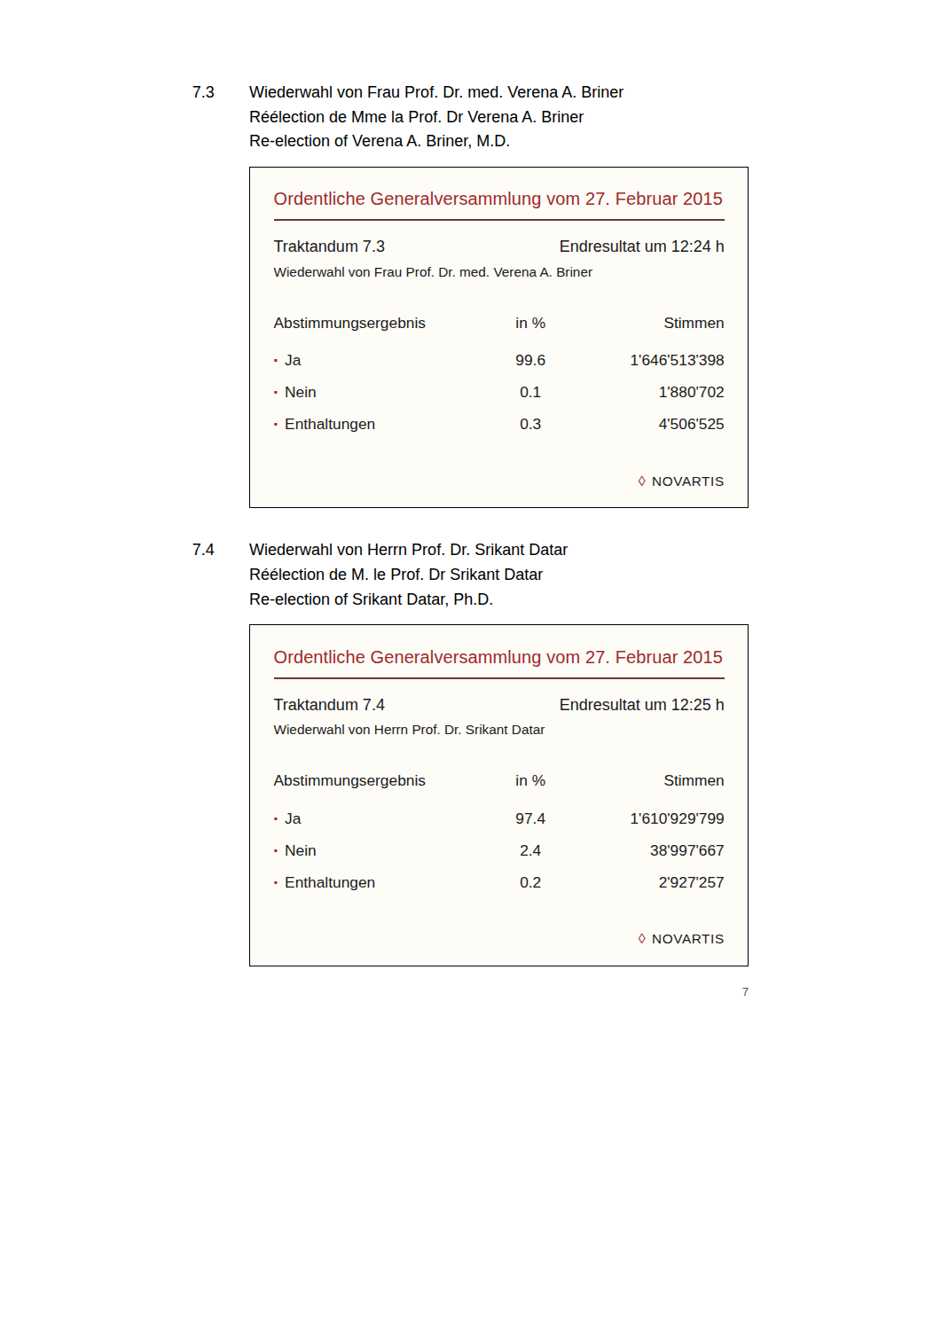7.3
Wiederwahl von Frau Prof. Dr. med. Verena A. Briner
Réélection de Mme la Prof. Dr Verena A. Briner
Re-election of Verena A. Briner, M.D.
Ordentliche Generalversammlung vom 27. Februar 2015
Traktandum 7.3
Endresultat um 12:24 h
Wiederwahl von Frau Prof. Dr. med. Verena A. Briner
| Abstimmungsergebnis | in % | Stimmen |
| --- | --- | --- |
| ▪ Ja | 99.6 | 1'646'513'398 |
| ▪ Nein | 0.1 | 1'880'702 |
| ▪ Enthaltungen | 0.3 | 4'506'525 |
◊NOVARTIS
7.4
Wiederwahl von Herrn Prof. Dr. Srikant Datar
Réélection de M. le Prof. Dr Srikant Datar
Re-election of Srikant Datar, Ph.D.
Ordentliche Generalversammlung vom 27. Februar 2015
Traktandum 7.4
Endresultat um 12:25 h
Wiederwahl von Herrn Prof. Dr. Srikant Datar
| Abstimmungsergebnis | in % | Stimmen |
| --- | --- | --- |
| ▪ Ja | 97.4 | 1'610'929'799 |
| ▪ Nein | 2.4 | 38'997'667 |
| ▪ Enthaltungen | 0.2 | 2'927'257 |
◊NOVARTIS
7